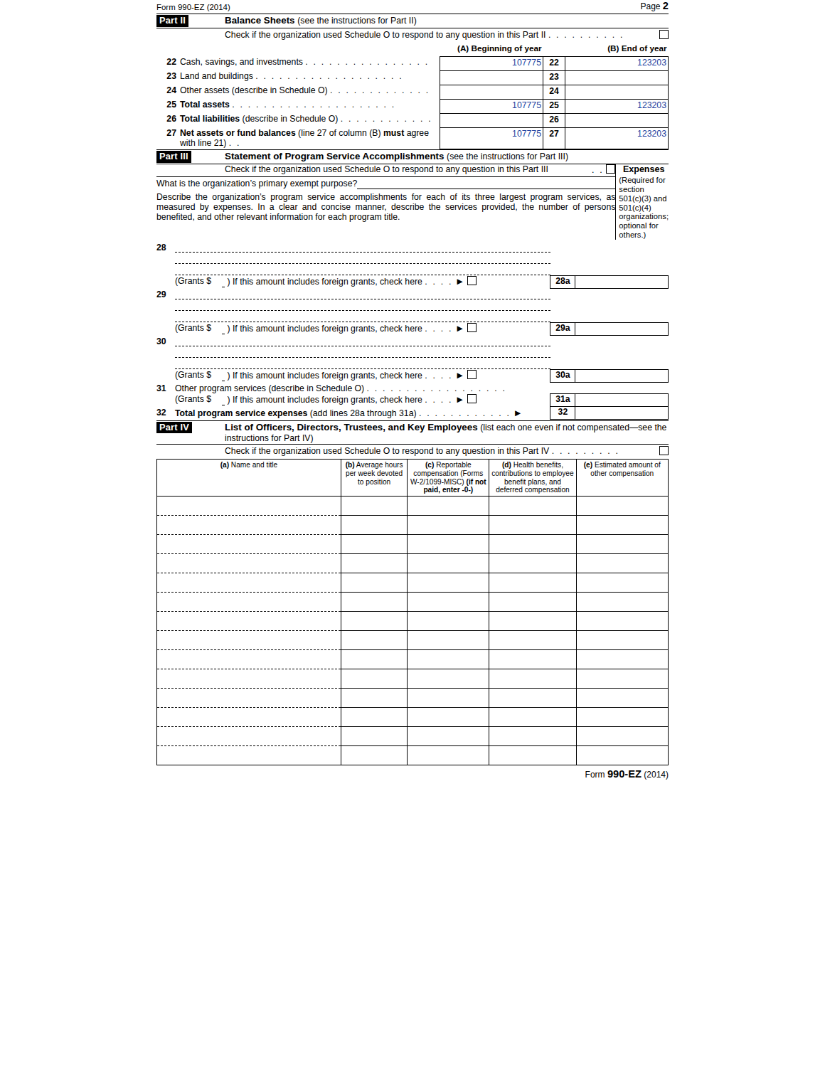Form 990-EZ (2014)
Page 2
| Part II | Balance Sheets (see the instructions for Part II) |
| | Check if the organization used Schedule O to respond to any question in this Part II . . . . . . . . . . | |
| | | (A) Beginning of year | | (B) End of year |
| 22 | Cash, savings, and investments . . . . . . . . . . . . . . . . | 107775 | 22 | 123203 |
| 23 | Land and buildings . . . . . . . . . . . . . . . . . . . | | 23 | |
| 24 | Other assets (describe in Schedule O) . . . . . . . . . . . . . | | 24 | |
| 25 | Total assets . . . . . . . . . . . . . . . . . . . . . | 107775 | 25 | 123203 |
| 26 | Total liabilities (describe in Schedule O) . . . . . . . . . . . . | | 26 | |
| 27 | Net assets or fund balances (line 27 of column (B) must agree with line 21) . . | 107775 | 27 | 123203 |
| Part III | Statement of Program Service Accomplishments (see the instructions for Part III) |
| | Check if the organization used Schedule O to respond to any question in this Part III | . . |
| What is the organization’s primary exempt purpose? | |
Describe the organization’s program service accomplishments for each of its three largest program services, as measured by expenses. In a clear and concise manner, describe the services provided, the number of persons benefited, and other relevant information for each program title.
Expenses
(Required for section 501(c)(3) and 501(c)(4) organizations; optional for others.)
| 28 | | | |
| | / (Grants $ / / ) If this amount includes foreign grants, check here . . . . ► / | 28a | |
| 29 | | | |
| | / (Grants $ / / ) If this amount includes foreign grants, check here . . . . ► / | 29a | |
| 30 | | | |
| | / (Grants $ / / ) If this amount includes foreign grants, check here . . . . ► / | 30a | |
| 31 | Other program services (describe in Schedule O) . . . . . . . . . . . . . . . . . . | | |
| | / (Grants $ / / ) If this amount includes foreign grants, check here . . . . ► / | 31a | |
| 32 | Total program service expenses (add lines 28a through 31a) . . . . . . . . . . . . ► | 32 | |
| Part IV | List of Officers, Directors, Trustees, and Key Employees (list each one even if not compensated—see the instructions for Part IV) |
| | Check if the organization used Schedule O to respond to any question in this Part IV . . . . . . . . . | |
| (a) Name and title | (b) Average hours per week devoted to position | (c) Reportable compensation (Forms W-2/1099-MISC) (if not paid, enter -0-) | (d) Health benefits, contributions to employee benefit plans, and deferred compensation | (e) Estimated amount of other compensation |
| --- | --- | --- | --- | --- |
Form 990-EZ (2014)